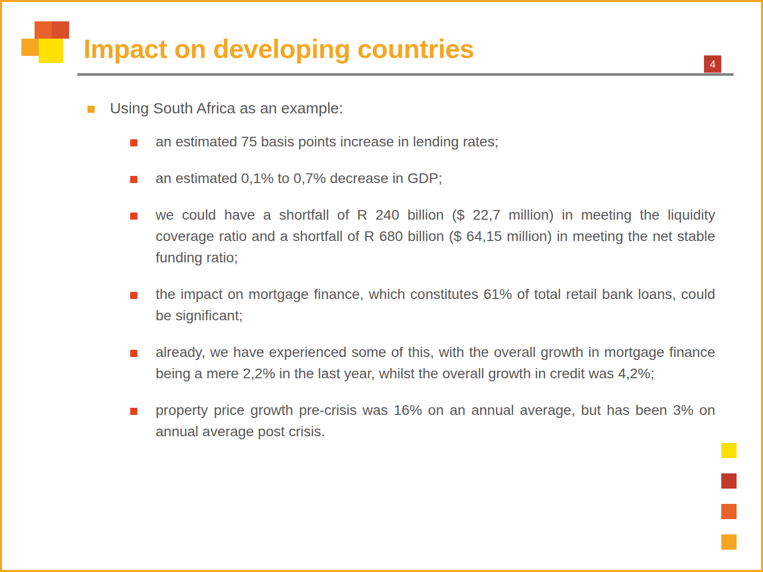Impact on developing countries
4
Using South Africa as an example:
an estimated 75 basis points increase in lending rates;
an estimated 0,1% to 0,7% decrease in GDP;
we could have a shortfall of R 240 billion ($ 22,7 million) in meeting the liquidity coverage ratio and a shortfall of R 680 billion ($ 64,15 million) in meeting the net stable funding ratio;
the impact on mortgage finance, which constitutes 61% of total retail bank loans, could be significant;
already, we have experienced some of this, with the overall growth in mortgage finance being a mere 2,2% in the last year, whilst the overall growth in credit was 4,2%;
property price growth pre-crisis was 16% on an annual average, but has been 3% on annual average post crisis.